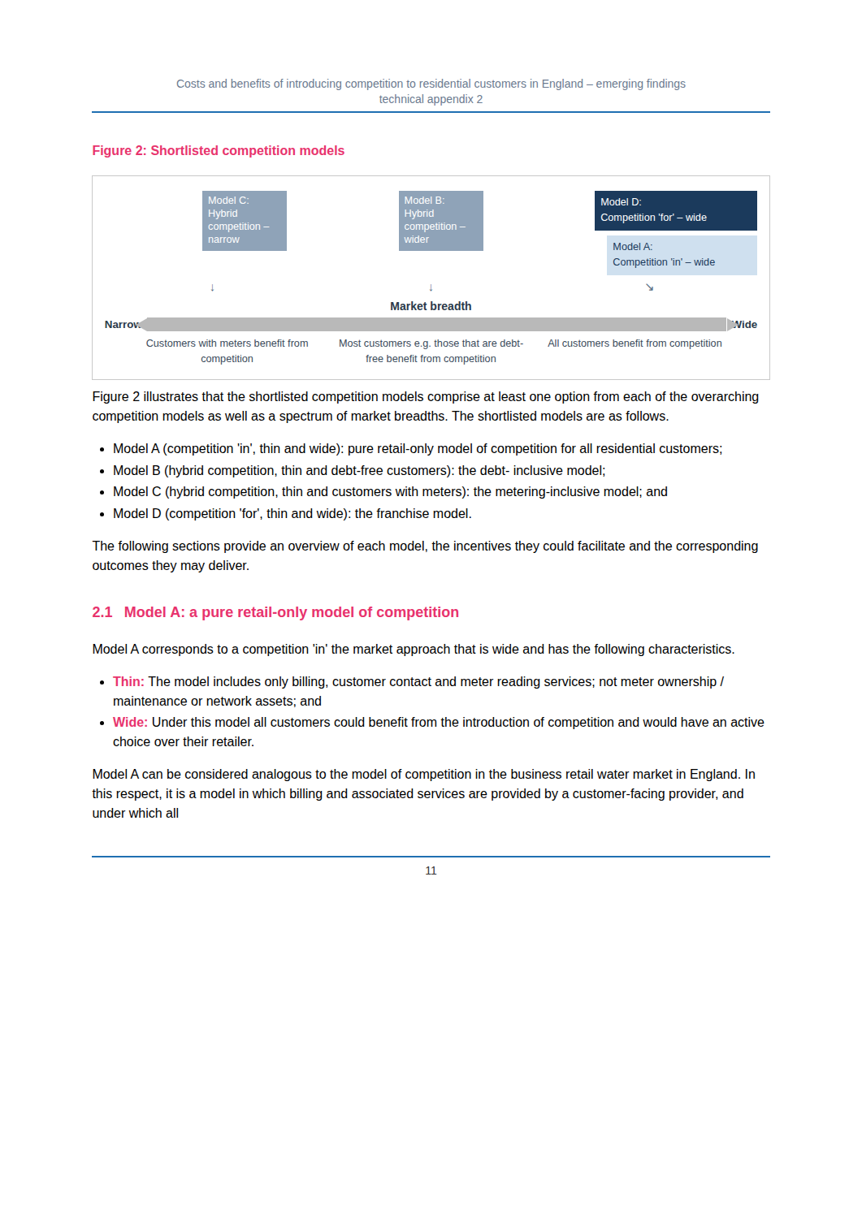Costs and benefits of introducing competition to residential customers in England – emerging findings
technical appendix 2
Figure 2: Shortlisted competition models
Model C:
Hybrid
competition –
narrow
Model B:
Hybrid
competition –
wider
Model D:
Competition 'for' – wide
Model A:
Competition 'in' – wide
↓
↓
↘
Market breadth
Narrow
Wide
Customers with meters benefit from competition
Most customers e.g. those that are debt-free benefit from competition
All customers benefit from competition
Figure 2 illustrates that the shortlisted competition models comprise at least one option from each of the overarching competition models as well as a spectrum of market breadths. The shortlisted models are as follows.
Model A (competition 'in', thin and wide): pure retail-only model of competition for all residential customers;
Model B (hybrid competition, thin and debt-free customers): the debt- inclusive model;
Model C (hybrid competition, thin and customers with meters): the metering-inclusive model; and
Model D (competition 'for', thin and wide): the franchise model.
The following sections provide an overview of each model, the incentives they could facilitate and the corresponding outcomes they may deliver.
2.1 Model A: a pure retail-only model of competition
Model A corresponds to a competition 'in' the market approach that is wide and has the following characteristics.
Thin: The model includes only billing, customer contact and meter reading services; not meter ownership / maintenance or network assets; and
Wide: Under this model all customers could benefit from the introduction of competition and would have an active choice over their retailer.
Model A can be considered analogous to the model of competition in the business retail water market in England. In this respect, it is a model in which billing and associated services are provided by a customer-facing provider, and under which all
11